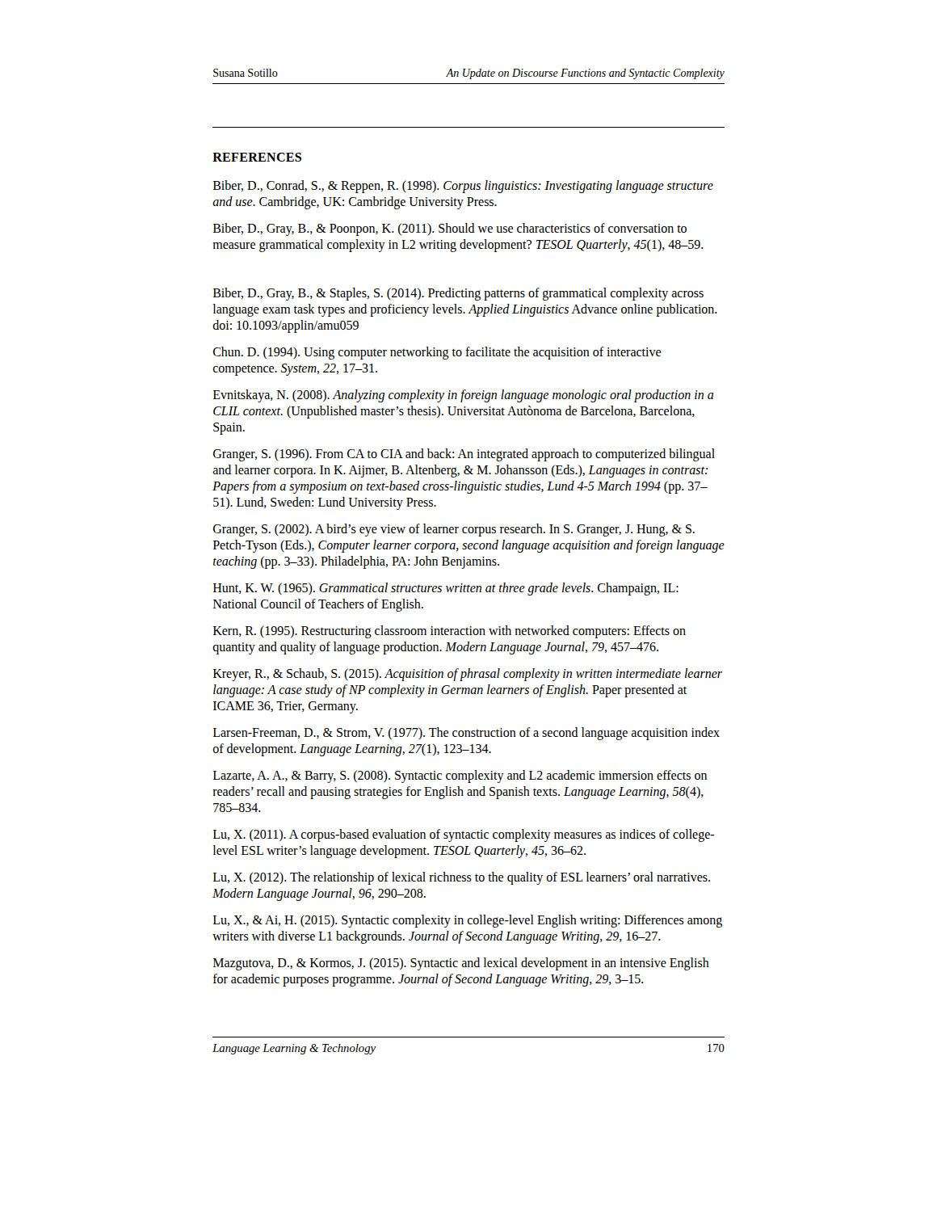Susana Sotillo An Update on Discourse Functions and Syntactic Complexity
REFERENCES
Biber, D., Conrad, S., & Reppen, R. (1998). Corpus linguistics: Investigating language structure and use. Cambridge, UK: Cambridge University Press.
Biber, D., Gray, B., & Poonpon, K. (2011). Should we use characteristics of conversation to measure grammatical complexity in L2 writing development? TESOL Quarterly, 45(1), 48–59.
Biber, D., Gray, B., & Staples, S. (2014). Predicting patterns of grammatical complexity across language exam task types and proficiency levels. Applied Linguistics Advance online publication. doi: 10.1093/applin/amu059
Chun. D. (1994). Using computer networking to facilitate the acquisition of interactive competence. System, 22, 17–31.
Evnitskaya, N. (2008). Analyzing complexity in foreign language monologic oral production in a CLIL context. (Unpublished master’s thesis). Universitat Autònoma de Barcelona, Barcelona, Spain.
Granger, S. (1996). From CA to CIA and back: An integrated approach to computerized bilingual and learner corpora. In K. Aijmer, B. Altenberg, & M. Johansson (Eds.), Languages in contrast: Papers from a symposium on text-based cross-linguistic studies, Lund 4-5 March 1994 (pp. 37–51). Lund, Sweden: Lund University Press.
Granger, S. (2002). A bird’s eye view of learner corpus research. In S. Granger, J. Hung, & S. Petch-Tyson (Eds.), Computer learner corpora, second language acquisition and foreign language teaching (pp. 3–33). Philadelphia, PA: John Benjamins.
Hunt, K. W. (1965). Grammatical structures written at three grade levels. Champaign, IL: National Council of Teachers of English.
Kern, R. (1995). Restructuring classroom interaction with networked computers: Effects on quantity and quality of language production. Modern Language Journal, 79, 457–476.
Kreyer, R., & Schaub, S. (2015). Acquisition of phrasal complexity in written intermediate learner language: A case study of NP complexity in German learners of English. Paper presented at ICAME 36, Trier, Germany.
Larsen-Freeman, D., & Strom, V. (1977). The construction of a second language acquisition index of development. Language Learning, 27(1), 123–134.
Lazarte, A. A., & Barry, S. (2008). Syntactic complexity and L2 academic immersion effects on readers’ recall and pausing strategies for English and Spanish texts. Language Learning, 58(4), 785–834.
Lu, X. (2011). A corpus-based evaluation of syntactic complexity measures as indices of college-level ESL writer’s language development. TESOL Quarterly, 45, 36–62.
Lu, X. (2012). The relationship of lexical richness to the quality of ESL learners’ oral narratives. Modern Language Journal, 96, 290–208.
Lu, X., & Ai, H. (2015). Syntactic complexity in college-level English writing: Differences among writers with diverse L1 backgrounds. Journal of Second Language Writing, 29, 16–27.
Mazgutova, D., & Kormos, J. (2015). Syntactic and lexical development in an intensive English for academic purposes programme. Journal of Second Language Writing, 29, 3–15.
Language Learning & Technology 170